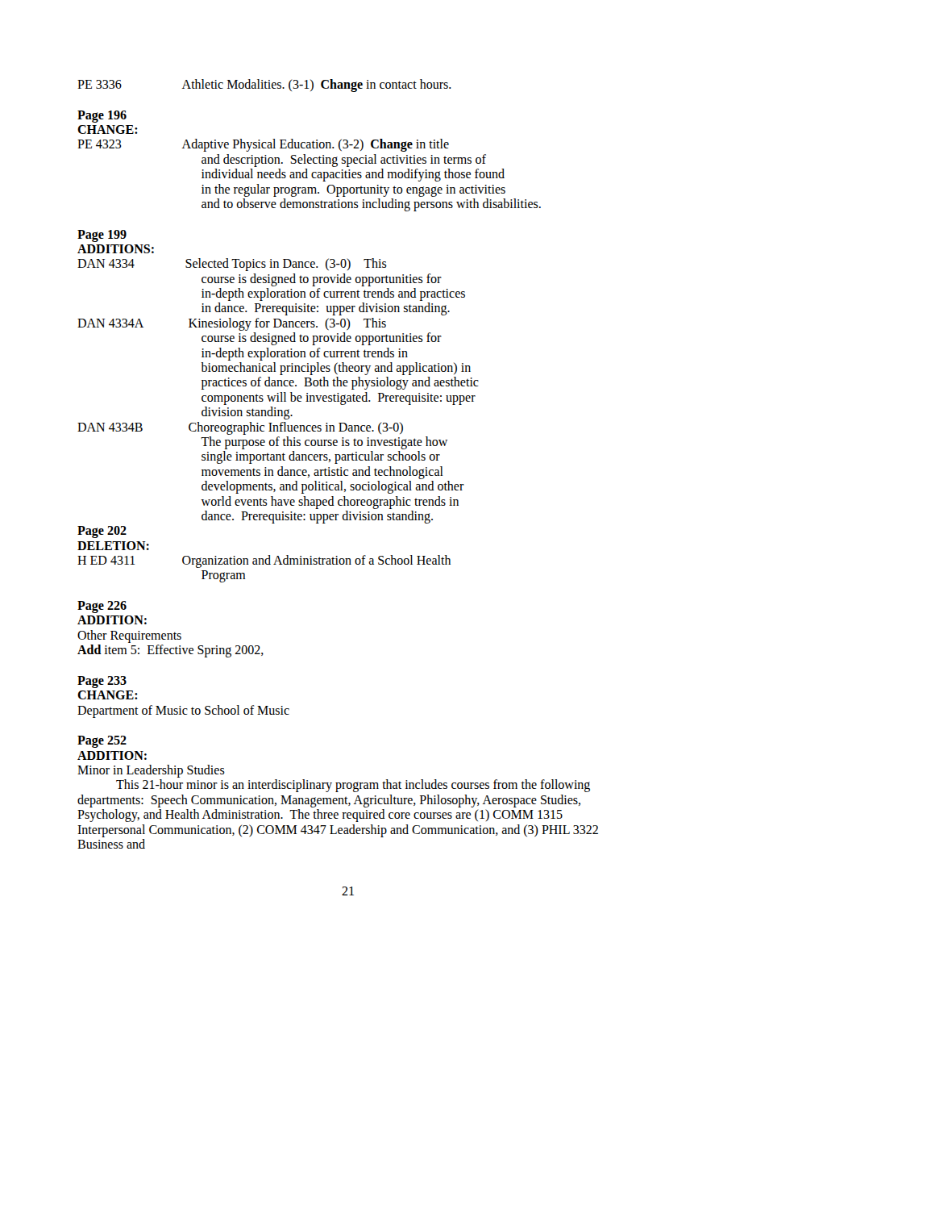PE 3336
Athletic Modalities. (3-1) Change in contact hours.
Page 196
CHANGE:
PE 4323
Adaptive Physical Education. (3-2) Change in title
and description. Selecting special activities in terms of
individual needs and capacities and modifying those found
in the regular program. Opportunity to engage in activities
and to observe demonstrations including persons with disabilities.
Page 199
ADDITIONS:
DAN 4334
Selected Topics in Dance. (3-0) This
course is designed to provide opportunities for
in-depth exploration of current trends and practices
in dance. Prerequisite: upper division standing.
DAN 4334A
Kinesiology for Dancers. (3-0) This
course is designed to provide opportunities for
in-depth exploration of current trends in
biomechanical principles (theory and application) in
practices of dance. Both the physiology and aesthetic
components will be investigated. Prerequisite: upper
division standing.
DAN 4334B
Choreographic Influences in Dance. (3-0)
The purpose of this course is to investigate how
single important dancers, particular schools or
movements in dance, artistic and technological
developments, and political, sociological and other
world events have shaped choreographic trends in
dance. Prerequisite: upper division standing.
Page 202
DELETION:
H ED 4311
Organization and Administration of a School Health
Program
Page 226
ADDITION:
Other Requirements
Add item 5: Effective Spring 2002,
Page 233
CHANGE:
Department of Music to School of Music
Page 252
ADDITION:
Minor in Leadership Studies
This 21-hour minor is an interdisciplinary program that includes courses from the following departments: Speech Communication, Management, Agriculture, Philosophy, Aerospace Studies, Psychology, and Health Administration. The three required core courses are (1) COMM 1315 Interpersonal Communication, (2) COMM 4347 Leadership and Communication, and (3) PHIL 3322 Business and
21